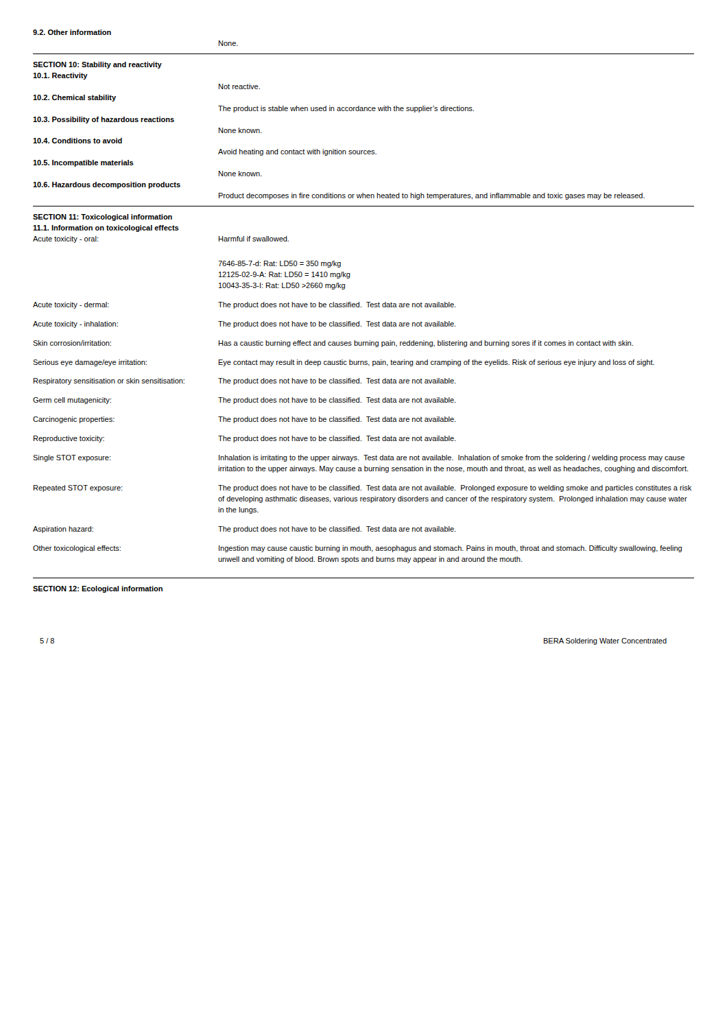9.2. Other information
None.
SECTION 10: Stability and reactivity
10.1. Reactivity
Not reactive.
10.2. Chemical stability
The product is stable when used in accordance with the supplier’s directions.
10.3. Possibility of hazardous reactions
None known.
10.4. Conditions to avoid
Avoid heating and contact with ignition sources.
10.5. Incompatible materials
None known.
10.6. Hazardous decomposition products
Product decomposes in fire conditions or when heated to high temperatures, and inflammable and toxic gases may be released.
SECTION 11: Toxicological information
11.1. Information on toxicological effects
| Acute toxicity - oral: | Harmful if swallowed. |
| | 7646-85-7-d: Rat: LD50 = 350 mg/kg 12125-02-9-A: Rat: LD50 = 1410 mg/kg 10043-35-3-I: Rat: LD50 >2660 mg/kg |
| Acute toxicity - dermal: | The product does not have to be classified. Test data are not available. |
| Acute toxicity - inhalation: | The product does not have to be classified. Test data are not available. |
| Skin corrosion/irritation: | Has a caustic burning effect and causes burning pain, reddening, blistering and burning sores if it comes in contact with skin. |
| Serious eye damage/eye irritation: | Eye contact may result in deep caustic burns, pain, tearing and cramping of the eyelids. Risk of serious eye injury and loss of sight. |
| Respiratory sensitisation or skin sensitisation: | The product does not have to be classified. Test data are not available. |
| Germ cell mutagenicity: | The product does not have to be classified. Test data are not available. |
| Carcinogenic properties: | The product does not have to be classified. Test data are not available. |
| Reproductive toxicity: | The product does not have to be classified. Test data are not available. |
| Single STOT exposure: | Inhalation is irritating to the upper airways. Test data are not available. Inhalation of smoke from the soldering / welding process may cause irritation to the upper airways. May cause a burning sensation in the nose, mouth and throat, as well as headaches, coughing and discomfort. |
| Repeated STOT exposure: | The product does not have to be classified. Test data are not available. Prolonged exposure to welding smoke and particles constitutes a risk of developing asthmatic diseases, various respiratory disorders and cancer of the respiratory system. Prolonged inhalation may cause water in the lungs. |
| Aspiration hazard: | The product does not have to be classified. Test data are not available. |
| Other toxicological effects: | Ingestion may cause caustic burning in mouth, aesophagus and stomach. Pains in mouth, throat and stomach. Difficulty swallowing, feeling unwell and vomiting of blood. Brown spots and burns may appear in and around the mouth. |
SECTION 12: Ecological information
5 / 8 BERA Soldering Water Concentrated